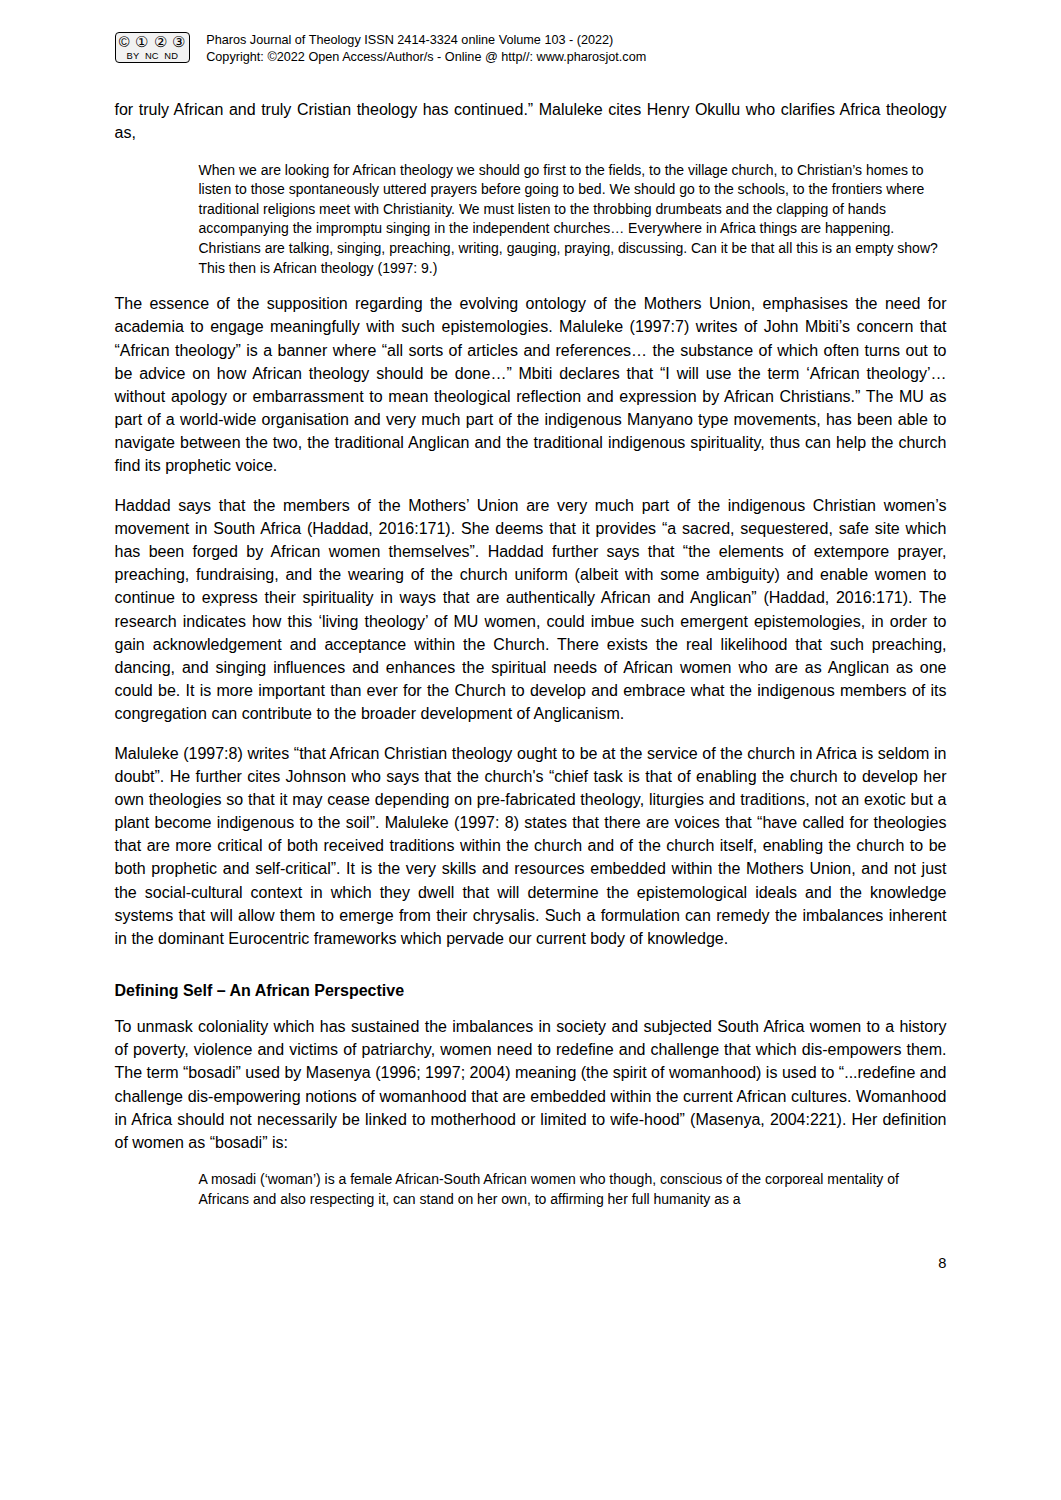© ① ② ③ BY NC ND
Pharos Journal of Theology ISSN 2414-3324 online Volume 103 - (2022)
Copyright: ©2022 Open Access/Author/s - Online @ http//: www.pharosjot.com
for truly African and truly Cristian theology has continued.” Maluleke cites Henry Okullu who clarifies Africa theology as,
When we are looking for African theology we should go first to the fields, to the village church, to Christian’s homes to listen to those spontaneously uttered prayers before going to bed. We should go to the schools, to the frontiers where traditional religions meet with Christianity. We must listen to the throbbing drumbeats and the clapping of hands accompanying the impromptu singing in the independent churches… Everywhere in Africa things are happening. Christians are talking, singing, preaching, writing, gauging, praying, discussing. Can it be that all this is an empty show? This then is African theology (1997: 9.)
The essence of the supposition regarding the evolving ontology of the Mothers Union, emphasises the need for academia to engage meaningfully with such epistemologies. Maluleke (1997:7) writes of John Mbiti’s concern that “African theology” is a banner where “all sorts of articles and references… the substance of which often turns out to be advice on how African theology should be done…” Mbiti declares that “I will use the term ‘African theology’…without apology or embarrassment to mean theological reflection and expression by African Christians.” The MU as part of a world-wide organisation and very much part of the indigenous Manyano type movements, has been able to navigate between the two, the traditional Anglican and the traditional indigenous spirituality, thus can help the church find its prophetic voice.
Haddad says that the members of the Mothers’ Union are very much part of the indigenous Christian women’s movement in South Africa (Haddad, 2016:171). She deems that it provides “a sacred, sequestered, safe site which has been forged by African women themselves”. Haddad further says that “the elements of extempore prayer, preaching, fundraising, and the wearing of the church uniform (albeit with some ambiguity) and enable women to continue to express their spirituality in ways that are authentically African and Anglican” (Haddad, 2016:171). The research indicates how this ‘living theology’ of MU women, could imbue such emergent epistemologies, in order to gain acknowledgement and acceptance within the Church. There exists the real likelihood that such preaching, dancing, and singing influences and enhances the spiritual needs of African women who are as Anglican as one could be. It is more important than ever for the Church to develop and embrace what the indigenous members of its congregation can contribute to the broader development of Anglicanism.
Maluleke (1997:8) writes “that African Christian theology ought to be at the service of the church in Africa is seldom in doubt”. He further cites Johnson who says that the church's “chief task is that of enabling the church to develop her own theologies so that it may cease depending on pre-fabricated theology, liturgies and traditions, not an exotic but a plant become indigenous to the soil”. Maluleke (1997: 8) states that there are voices that “have called for theologies that are more critical of both received traditions within the church and of the church itself, enabling the church to be both prophetic and self-critical”. It is the very skills and resources embedded within the Mothers Union, and not just the social-cultural context in which they dwell that will determine the epistemological ideals and the knowledge systems that will allow them to emerge from their chrysalis. Such a formulation can remedy the imbalances inherent in the dominant Eurocentric frameworks which pervade our current body of knowledge.
Defining Self – An African Perspective
To unmask coloniality which has sustained the imbalances in society and subjected South Africa women to a history of poverty, violence and victims of patriarchy, women need to redefine and challenge that which dis-empowers them. The term “bosadi” used by Masenya (1996; 1997; 2004) meaning (the spirit of womanhood) is used to “...redefine and challenge dis-empowering notions of womanhood that are embedded within the current African cultures. Womanhood in Africa should not necessarily be linked to motherhood or limited to wife-hood” (Masenya, 2004:221). Her definition of women as “bosadi” is:
A mosadi (‘woman’) is a female African-South African women who though, conscious of the corporeal mentality of Africans and also respecting it, can stand on her own, to affirming her full humanity as a
8